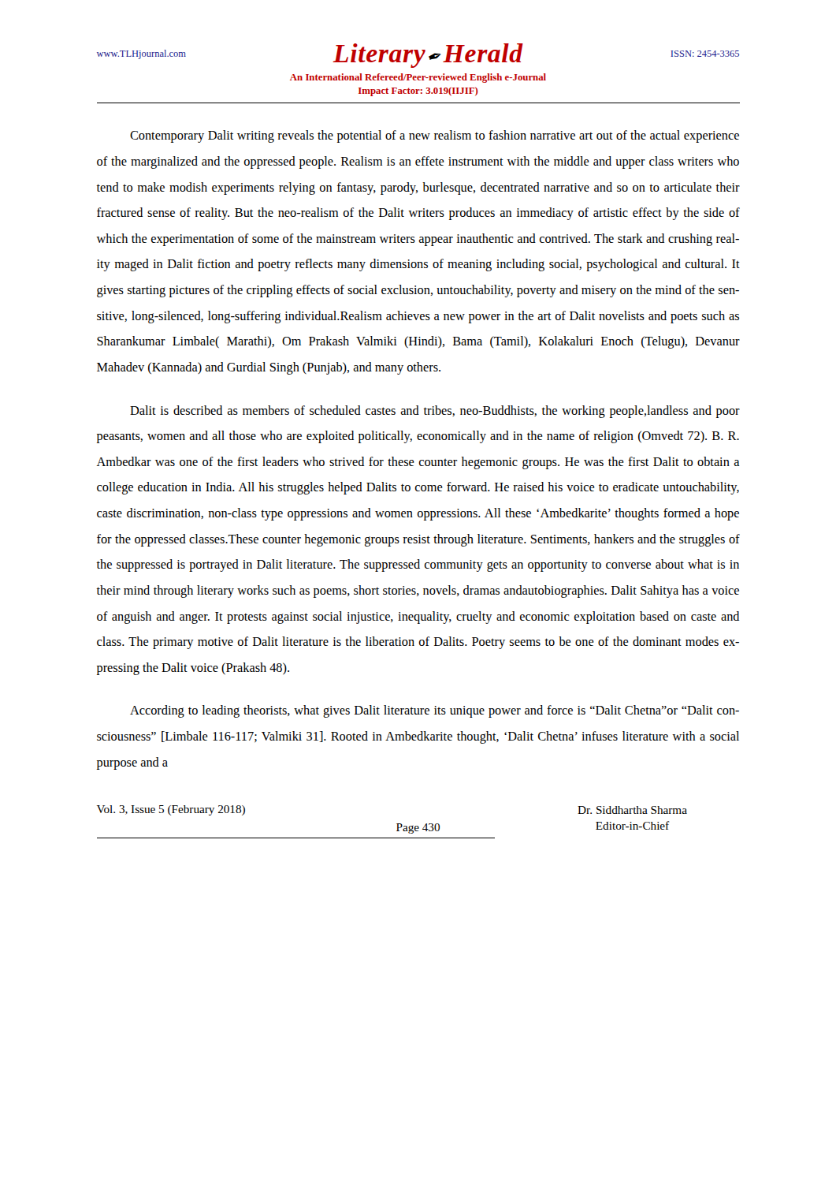www.TLHjournal.com
Literary✒Herald
ISSN: 2454-3365
An International Refereed/Peer-reviewed English e-Journal
Impact Factor: 3.019(IIJIF)
Contemporary Dalit writing reveals the potential of a new realism to fashion narrative art out of the actual experience of the marginalized and the oppressed people. Realism is an effete instrument with the middle and upper class writers who tend to make modish experiments relying on fantasy, parody, burlesque, decentrated narrative and so on to articulate their fractured sense of reality. But the neo-realism of the Dalit writers produces an immediacy of artistic effect by the side of which the experimentation of some of the mainstream writers appear inauthentic and contrived. The stark and crushing reality maged in Dalit fiction and poetry reflects many dimensions of meaning including social, psychological and cultural. It gives starting pictures of the crippling effects of social exclusion, untouchability, poverty and misery on the mind of the sensitive, long-silenced, long-suffering individual.Realism achieves a new power in the art of Dalit novelists and poets such as Sharankumar Limbale( Marathi), Om Prakash Valmiki (Hindi), Bama (Tamil), Kolakaluri Enoch (Telugu), Devanur Mahadev (Kannada) and Gurdial Singh (Punjab), and many others.
Dalit is described as members of scheduled castes and tribes, neo-Buddhists, the working people,landless and poor peasants, women and all those who are exploited politically, economically and in the name of religion (Omvedt 72). B. R. Ambedkar was one of the first leaders who strived for these counter hegemonic groups. He was the first Dalit to obtain a college education in India. All his struggles helped Dalits to come forward. He raised his voice to eradicate untouchability, caste discrimination, non-class type oppressions and women oppressions. All these ‘Ambedkarite’ thoughts formed a hope for the oppressed classes.These counter hegemonic groups resist through literature. Sentiments, hankers and the struggles of the suppressed is portrayed in Dalit literature. The suppressed community gets an opportunity to converse about what is in their mind through literary works such as poems, short stories, novels, dramas andautobiographies. Dalit Sahitya has a voice of anguish and anger. It protests against social injustice, inequality, cruelty and economic exploitation based on caste and class. The primary motive of Dalit literature is the liberation of Dalits. Poetry seems to be one of the dominant modes expressing the Dalit voice (Prakash 48).
According to leading theorists, what gives Dalit literature its unique power and force is “Dalit Chetna”or “Dalit consciousness” [Limbale 116-117; Valmiki 31]. Rooted in Ambedkarite thought, ‘Dalit Chetna’ infuses literature with a social purpose and a
Vol. 3, Issue 5 (February 2018)
Page 430
Dr. Siddhartha Sharma
Editor-in-Chief